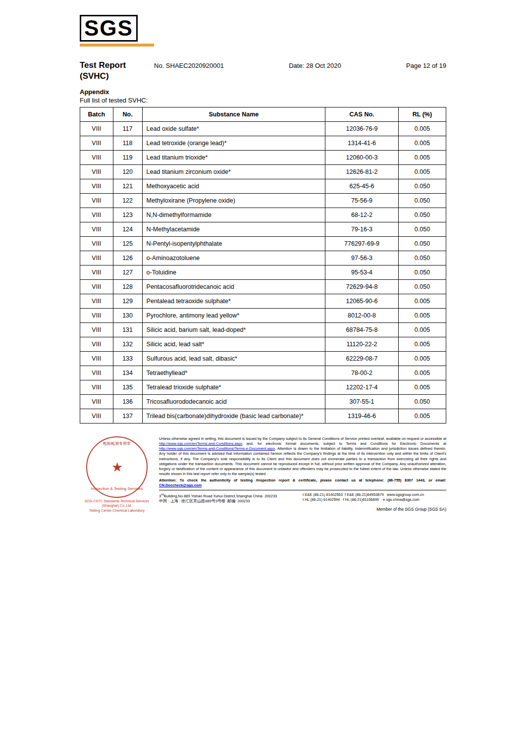SGS
Test Report
No. SHAEC2020920001 Date: 28 Oct 2020 Page 12 of 19
(SVHC)
Appendix
Full list of tested SVHC:
| Batch | No. | Substance Name | CAS No. | RL (%) |
| --- | --- | --- | --- | --- |
| VIII | 117 | Lead oxide sulfate* | 12036-76-9 | 0.005 |
| VIII | 118 | Lead tetroxide (orange lead)* | 1314-41-6 | 0.005 |
| VIII | 119 | Lead titanium trioxide* | 12060-00-3 | 0.005 |
| VIII | 120 | Lead titanium zirconium oxide* | 12626-81-2 | 0.005 |
| VIII | 121 | Methoxyacetic acid | 625-45-6 | 0.050 |
| VIII | 122 | Methyloxirane (Propylene oxide) | 75-56-9 | 0.050 |
| VIII | 123 | N,N-dimethylformamide | 68-12-2 | 0.050 |
| VIII | 124 | N-Methylacetamide | 79-16-3 | 0.050 |
| VIII | 125 | N-Pentyl-isopentylphthalate | 776297-69-9 | 0.050 |
| VIII | 126 | o-Aminoazotoluene | 97-56-3 | 0.050 |
| VIII | 127 | o-Toluidine | 95-53-4 | 0.050 |
| VIII | 128 | Pentacosafluorotridecanoic acid | 72629-94-8 | 0.050 |
| VIII | 129 | Pentalead tetraoxide sulphate* | 12065-90-6 | 0.005 |
| VIII | 130 | Pyrochlore, antimony lead yellow* | 8012-00-8 | 0.005 |
| VIII | 131 | Silicic acid, barium salt, lead-doped* | 68784-75-8 | 0.005 |
| VIII | 132 | Silicic acid, lead salt* | 11120-22-2 | 0.005 |
| VIII | 133 | Sulfurous acid, lead salt, dibasic* | 62229-08-7 | 0.005 |
| VIII | 134 | Tetraethyllead* | 78-00-2 | 0.005 |
| VIII | 135 | Tetralead trioxide sulphate* | 12202-17-4 | 0.005 |
| VIII | 136 | Tricosafluorododecanoic acid | 307-55-1 | 0.050 |
| VIII | 137 | Trilead bis(carbonate)dihydroxide (basic lead carbonate)* | 1319-46-6 | 0.005 |
检验检测专用章
★
Inspection & Testing Services
SGS-CSTC Standards Technical Services (Shanghai) Co.,Ltd.
Testing Center-Chemical Laboratory
Unless otherwise agreed in writing, this document is issued by the Company subject to its General Conditions of Service printed overleaf, available on request or accessible at http://www.sgs.com/en/Terms-and-Conditions.aspx and, for electronic format documents, subject to Terms and Conditions for Electronic Documents at http://www.sgs.com/en/Terms-and-Conditions/Terms-e-Document.aspx. Attention is drawn to the limitation of liability, indemnification and jurisdiction issues defined therein. Any holder of this document is advised that information contained hereon reflects the Company's findings at the time of its intervention only and within the limits of Client's instructions, if any. The Company's sole responsibility is to its Client and this document does not exonerate parties to a transaction from exercising all their rights and obligations under the transaction documents. This document cannot be reproduced except in full, without prior written approval of the Company. Any unauthorized alteration, forgery or falsification of the content or appearance of this document is unlawful and offenders may be prosecuted to the fullest extent of the law. Unless otherwise stated the results shown in this test report refer only to the sample(s) tested .
Attention: To check the authenticity of testing /inspection report & certificate, please contact us at telephone: (86-755) 8307 1443, or email: CN.Doccheck@sgs.com
3rdBuilding,No.889 Yishan Road Xuhui District,Shanghai China 200233
中国 · 上海 · 徐汇区宜山路889号3号楼 邮编: 200233
t E&E (86-21) 61402553 f E&E (86-21)64953679 www.sgsgroup.com.cn
t HL (86-21) 61402594 f HL (86-21)61156899 e sgs.china@sgs.com
Member of the SGS Group (SGS SA)